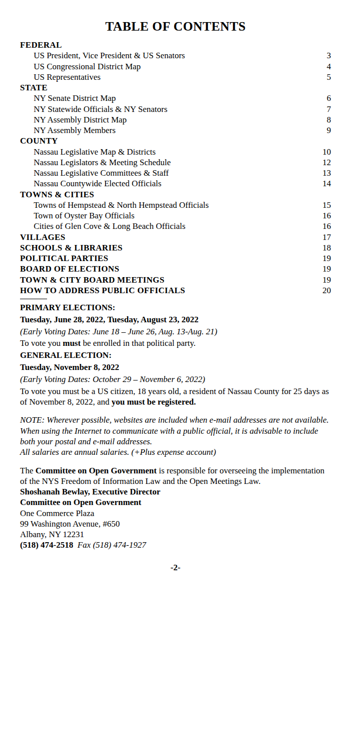TABLE OF CONTENTS
| FEDERAL |
| US President, Vice President & US Senators | 3 |
| US Congressional District Map | 4 |
| US Representatives | 5 |
| STATE |
| NY Senate District Map | 6 |
| NY Statewide Officials & NY Senators | 7 |
| NY Assembly District Map | 8 |
| NY Assembly Members | 9 |
| COUNTY |
| Nassau Legislative Map & Districts | 10 |
| Nassau Legislators & Meeting Schedule | 12 |
| Nassau Legislative Committees & Staff | 13 |
| Nassau Countywide Elected Officials | 14 |
| TOWNS & CITIES |
| Towns of Hempstead & North Hempstead Officials | 15 |
| Town of Oyster Bay Officials | 16 |
| Cities of Glen Cove & Long Beach Officials | 16 |
| VILLAGES | 17 |
| SCHOOLS & LIBRARIES | 18 |
| POLITICAL PARTIES | 19 |
| BOARD OF ELECTIONS | 19 |
| TOWN & CITY BOARD MEETINGS | 19 |
| HOW TO ADDRESS PUBLIC OFFICIALS | 20 |
PRIMARY ELECTIONS:
Tuesday, June 28, 2022, Tuesday, August 23, 2022
(Early Voting Dates: June 18 – June 26, Aug. 13-Aug. 21)
To vote you must be enrolled in that political party.
GENERAL ELECTION:
Tuesday, November 8, 2022
(Early Voting Dates: October 29 – November 6, 2022)
To vote you must be a US citizen, 18 years old, a resident of Nassau County for 25 days as of November 8, 2022, and you must be registered.
NOTE: Wherever possible, websites are included when e-mail addresses are not available. When using the Internet to communicate with a public official, it is advisable to include both your postal and e-mail addresses.
All salaries are annual salaries. (+Plus expense account)
The Committee on Open Government is responsible for overseeing the implementation of the NYS Freedom of Information Law and the Open Meetings Law.
Shoshanah Bewlay, Executive Director
Committee on Open Government
One Commerce Plaza
99 Washington Avenue, #650
Albany, NY 12231
(518) 474-2518 Fax (518) 474-1927
-2-